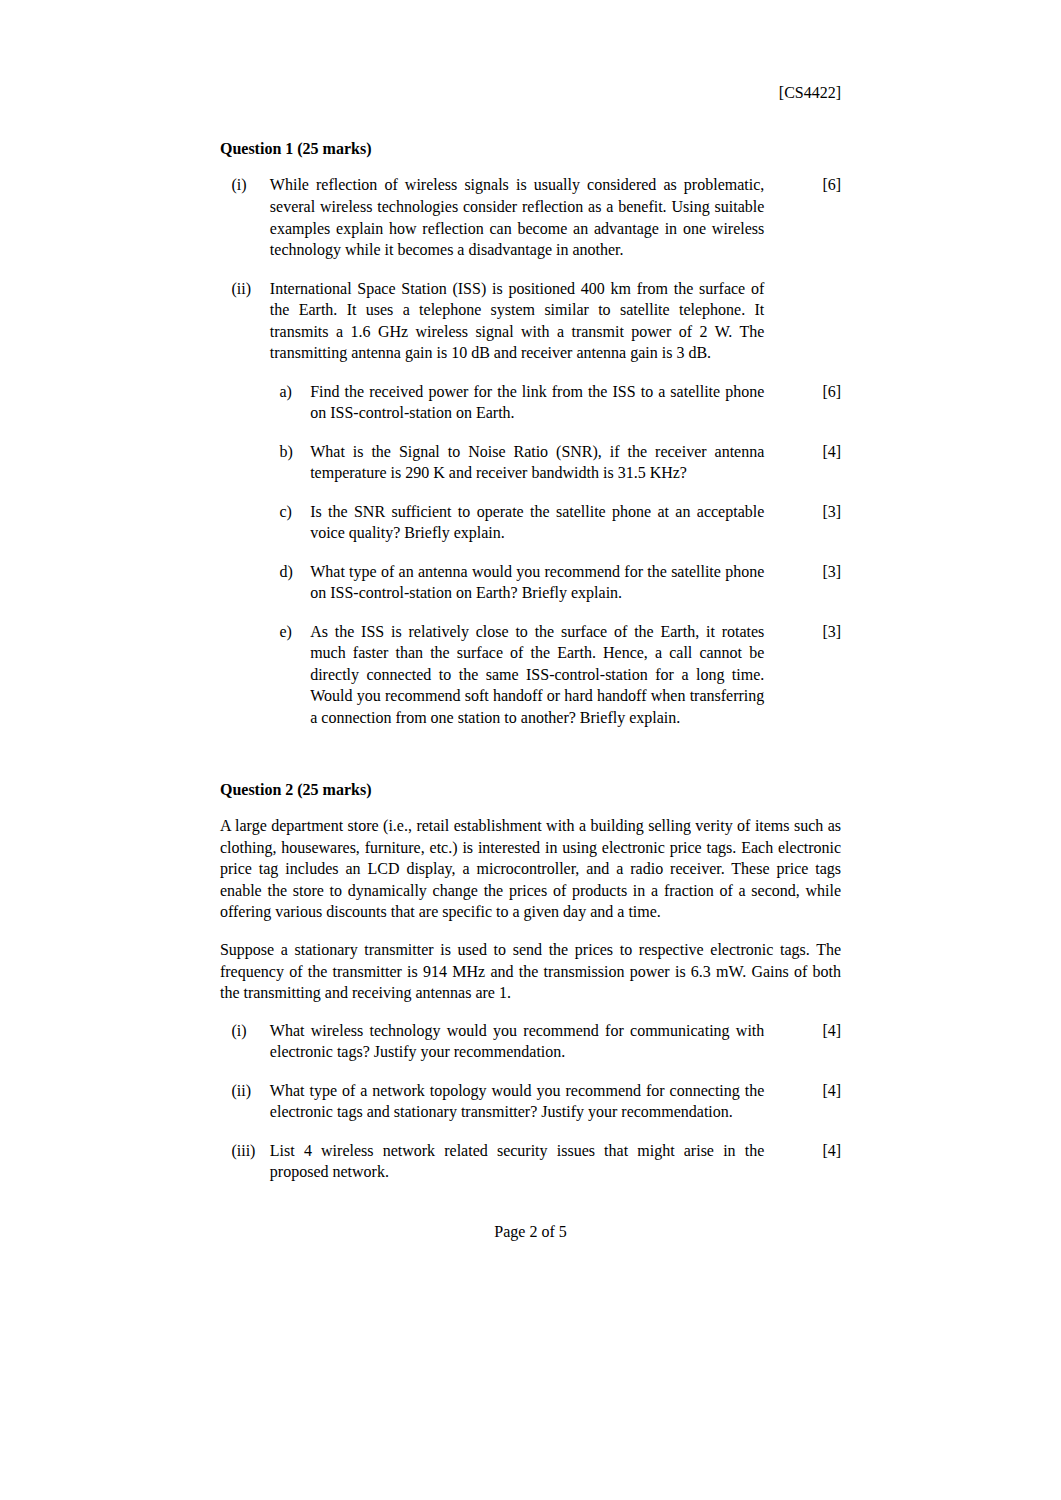[CS4422]
Question 1 (25 marks)
(i)
While reflection of wireless signals is usually considered as problematic, several wireless technologies consider reflection as a benefit. Using suitable examples explain how reflection can become an advantage in one wireless technology while it becomes a disadvantage in another.
[6]
(ii)
International Space Station (ISS) is positioned 400 km from the surface of the Earth. It uses a telephone system similar to satellite telephone. It transmits a 1.6 GHz wireless signal with a transmit power of 2 W. The transmitting antenna gain is 10 dB and receiver antenna gain is 3 dB.
a)
Find the received power for the link from the ISS to a satellite phone on ISS-control-station on Earth.
[6]
b)
What is the Signal to Noise Ratio (SNR), if the receiver antenna temperature is 290 K and receiver bandwidth is 31.5 KHz?
[4]
c)
Is the SNR sufficient to operate the satellite phone at an acceptable voice quality? Briefly explain.
[3]
d)
What type of an antenna would you recommend for the satellite phone on ISS-control-station on Earth? Briefly explain.
[3]
e)
As the ISS is relatively close to the surface of the Earth, it rotates much faster than the surface of the Earth. Hence, a call cannot be directly connected to the same ISS-control-station for a long time. Would you recommend soft handoff or hard handoff when transferring a connection from one station to another? Briefly explain.
[3]
Question 2 (25 marks)
A large department store (i.e., retail establishment with a building selling verity of items such as clothing, housewares, furniture, etc.) is interested in using electronic price tags. Each electronic price tag includes an LCD display, a microcontroller, and a radio receiver. These price tags enable the store to dynamically change the prices of products in a fraction of a second, while offering various discounts that are specific to a given day and a time.
Suppose a stationary transmitter is used to send the prices to respective electronic tags. The frequency of the transmitter is 914 MHz and the transmission power is 6.3 mW. Gains of both the transmitting and receiving antennas are 1.
(i)
What wireless technology would you recommend for communicating with electronic tags? Justify your recommendation.
[4]
(ii)
What type of a network topology would you recommend for connecting the electronic tags and stationary transmitter? Justify your recommendation.
[4]
(iii)
List 4 wireless network related security issues that might arise in the proposed network.
[4]
Page 2 of 5